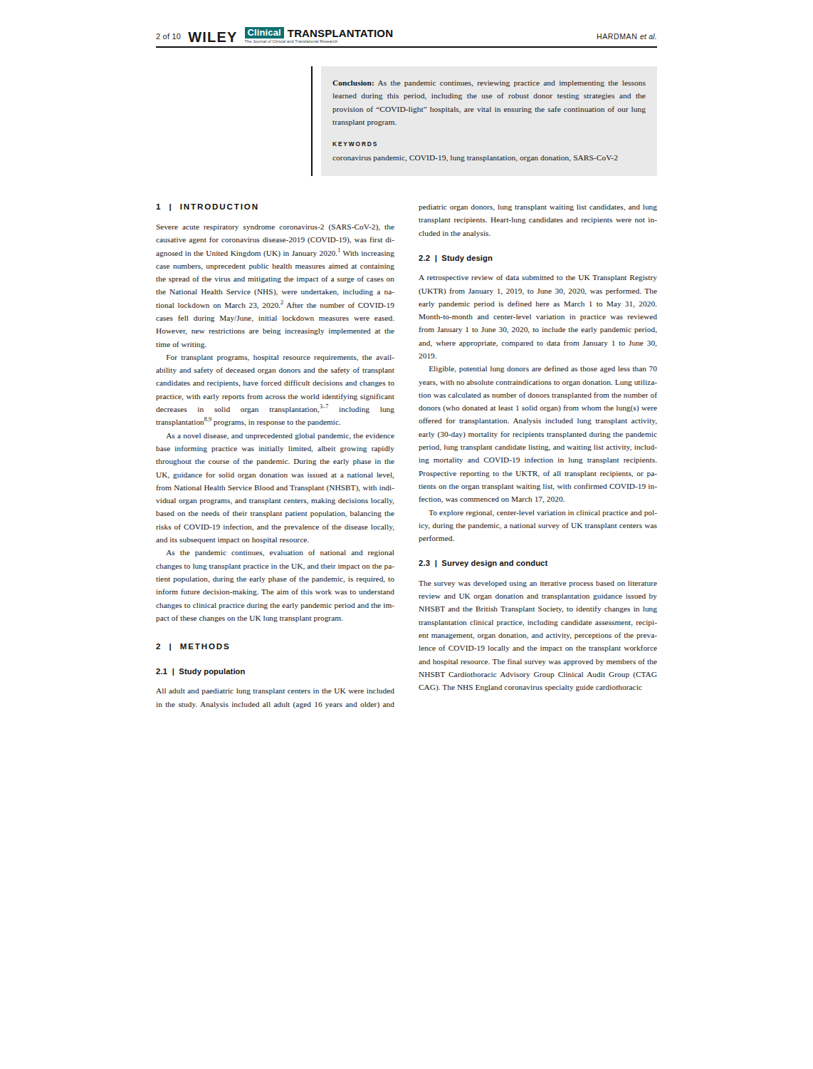2 of 10
WILEY
Clinical TRANSPLANTATION
The Journal of Clinical and Translational Research
HARDMAN et al.
Conclusion: As the pandemic continues, reviewing practice and implementing the lessons learned during this period, including the use of robust donor testing strategies and the provision of “COVID-light” hospitals, are vital in ensuring the safe continuation of our lung transplant program.
KEYWORDS
coronavirus pandemic, COVID-19, lung transplantation, organ donation, SARS-CoV-2
1 | INTRODUCTION
Severe acute respiratory syndrome coronavirus-2 (SARS-CoV-2), the causative agent for coronavirus disease-2019 (COVID-19), was first diagnosed in the United Kingdom (UK) in January 2020.1 With increasing case numbers, unprecedent public health measures aimed at containing the spread of the virus and mitigating the impact of a surge of cases on the National Health Service (NHS), were undertaken, including a national lockdown on March 23, 2020.2 After the number of COVID-19 cases fell during May/June, initial lockdown measures were eased. However, new restrictions are being increasingly implemented at the time of writing.
For transplant programs, hospital resource requirements, the availability and safety of deceased organ donors and the safety of transplant candidates and recipients, have forced difficult decisions and changes to practice, with early reports from across the world identifying significant decreases in solid organ transplantation,3–7 including lung transplantation8,9 programs, in response to the pandemic.
As a novel disease, and unprecedented global pandemic, the evidence base informing practice was initially limited, albeit growing rapidly throughout the course of the pandemic. During the early phase in the UK, guidance for solid organ donation was issued at a national level, from National Health Service Blood and Transplant (NHSBT), with individual organ programs, and transplant centers, making decisions locally, based on the needs of their transplant patient population, balancing the risks of COVID-19 infection, and the prevalence of the disease locally, and its subsequent impact on hospital resource.
As the pandemic continues, evaluation of national and regional changes to lung transplant practice in the UK, and their impact on the patient population, during the early phase of the pandemic, is required, to inform future decision-making. The aim of this work was to understand changes to clinical practice during the early pandemic period and the impact of these changes on the UK lung transplant program.
2 | METHODS
2.1 | Study population
All adult and paediatric lung transplant centers in the UK were included in the study. Analysis included all adult (aged 16 years and older) and pediatric organ donors, lung transplant waiting list candidates, and lung transplant recipients. Heart-lung candidates and recipients were not included in the analysis.
2.2 | Study design
A retrospective review of data submitted to the UK Transplant Registry (UKTR) from January 1, 2019, to June 30, 2020, was performed. The early pandemic period is defined here as March 1 to May 31, 2020. Month-to-month and center-level variation in practice was reviewed from January 1 to June 30, 2020, to include the early pandemic period, and, where appropriate, compared to data from January 1 to June 30, 2019.
Eligible, potential lung donors are defined as those aged less than 70 years, with no absolute contraindications to organ donation. Lung utilization was calculated as number of donors transplanted from the number of donors (who donated at least 1 solid organ) from whom the lung(s) were offered for transplantation. Analysis included lung transplant activity, early (30-day) mortality for recipients transplanted during the pandemic period, lung transplant candidate listing, and waiting list activity, including mortality and COVID-19 infection in lung transplant recipients. Prospective reporting to the UKTR, of all transplant recipients, or patients on the organ transplant waiting list, with confirmed COVID-19 infection, was commenced on March 17, 2020.
To explore regional, center-level variation in clinical practice and policy, during the pandemic, a national survey of UK transplant centers was performed.
2.3 | Survey design and conduct
The survey was developed using an iterative process based on literature review and UK organ donation and transplantation guidance issued by NHSBT and the British Transplant Society, to identify changes in lung transplantation clinical practice, including candidate assessment, recipient management, organ donation, and activity, perceptions of the prevalence of COVID-19 locally and the impact on the transplant workforce and hospital resource. The final survey was approved by members of the NHSBT Cardiothoracic Advisory Group Clinical Audit Group (CTAG CAG). The NHS England coronavirus specialty guide cardiothoracic